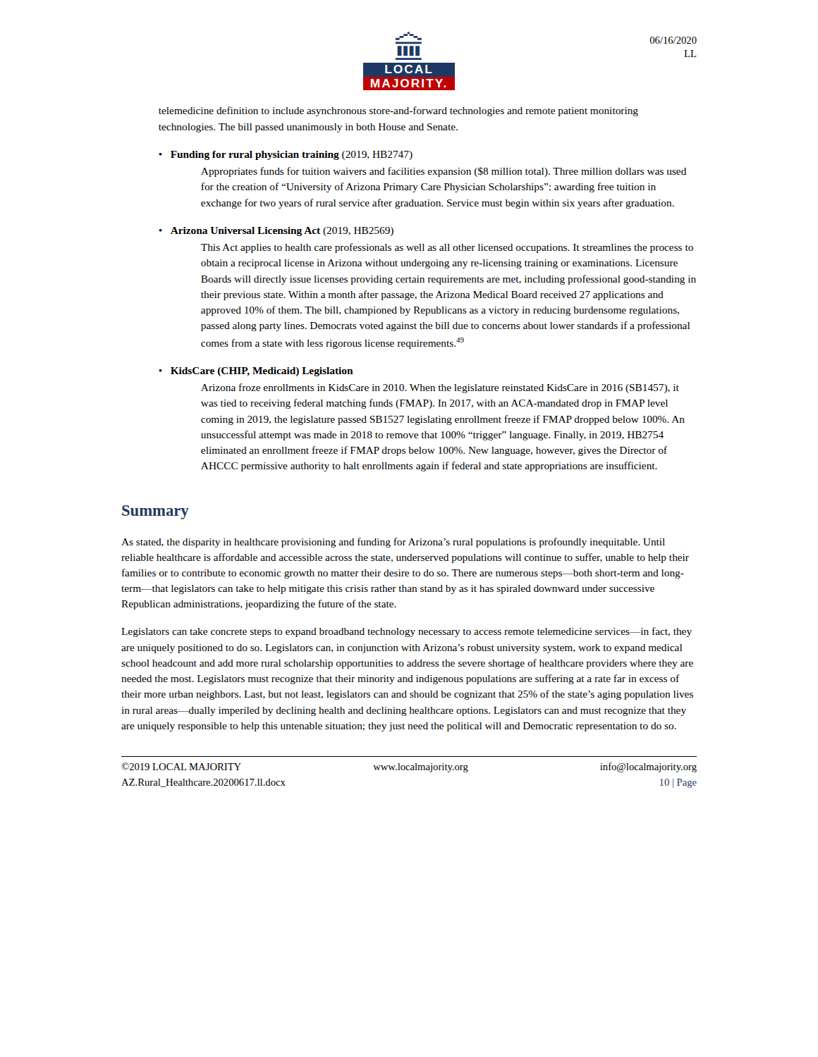🏛 LOCAL MAJORITY.
06/16/2020
LL
telemedicine definition to include asynchronous store-and-forward technologies and remote patient monitoring technologies. The bill passed unanimously in both House and Senate.
Funding for rural physician training (2019, HB2747)
Appropriates funds for tuition waivers and facilities expansion ($8 million total). Three million dollars was used for the creation of “University of Arizona Primary Care Physician Scholarships”: awarding free tuition in exchange for two years of rural service after graduation. Service must begin within six years after graduation.
Arizona Universal Licensing Act (2019, HB2569)
This Act applies to health care professionals as well as all other licensed occupations. It streamlines the process to obtain a reciprocal license in Arizona without undergoing any re-licensing training or examinations. Licensure Boards will directly issue licenses providing certain requirements are met, including professional good-standing in their previous state. Within a month after passage, the Arizona Medical Board received 27 applications and approved 10% of them. The bill, championed by Republicans as a victory in reducing burdensome regulations, passed along party lines. Democrats voted against the bill due to concerns about lower standards if a professional comes from a state with less rigorous license requirements.49
KidsCare (CHIP, Medicaid) Legislation
Arizona froze enrollments in KidsCare in 2010. When the legislature reinstated KidsCare in 2016 (SB1457), it was tied to receiving federal matching funds (FMAP). In 2017, with an ACA-mandated drop in FMAP level coming in 2019, the legislature passed SB1527 legislating enrollment freeze if FMAP dropped below 100%. An unsuccessful attempt was made in 2018 to remove that 100% “trigger” language. Finally, in 2019, HB2754 eliminated an enrollment freeze if FMAP drops below 100%. New language, however, gives the Director of AHCCC permissive authority to halt enrollments again if federal and state appropriations are insufficient.
Summary
As stated, the disparity in healthcare provisioning and funding for Arizona’s rural populations is profoundly inequitable. Until reliable healthcare is affordable and accessible across the state, underserved populations will continue to suffer, unable to help their families or to contribute to economic growth no matter their desire to do so. There are numerous steps—both short-term and long-term—that legislators can take to help mitigate this crisis rather than stand by as it has spiraled downward under successive Republican administrations, jeopardizing the future of the state.
Legislators can take concrete steps to expand broadband technology necessary to access remote telemedicine services—in fact, they are uniquely positioned to do so. Legislators can, in conjunction with Arizona’s robust university system, work to expand medical school headcount and add more rural scholarship opportunities to address the severe shortage of healthcare providers where they are needed the most. Legislators must recognize that their minority and indigenous populations are suffering at a rate far in excess of their more urban neighbors. Last, but not least, legislators can and should be cognizant that 25% of the state’s aging population lives in rural areas—dually imperiled by declining health and declining healthcare options. Legislators can and must recognize that they are uniquely responsible to help this untenable situation; they just need the political will and Democratic representation to do so.
©2019 LOCAL MAJORITY www.localmajority.org info@localmajority.org
AZ.Rural_Healthcare.20200617.ll.docx 10 | Page